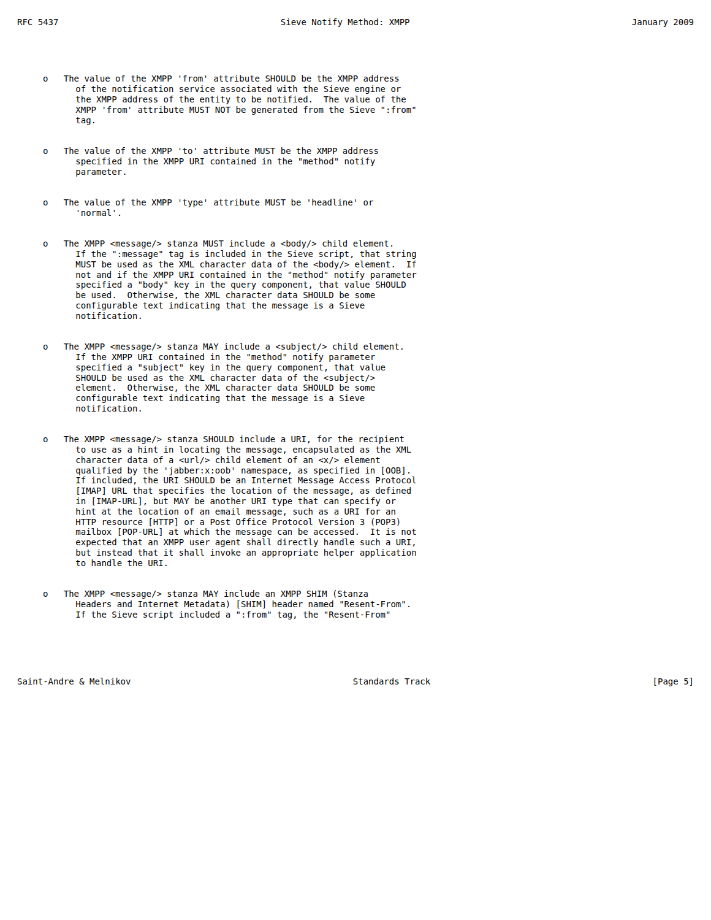RFC 5437 Sieve Notify Method: XMPP January 2009
The value of the XMPP 'from' attribute SHOULD be the XMPP address of the notification service associated with the Sieve engine or the XMPP address of the entity to be notified. The value of the XMPP 'from' attribute MUST NOT be generated from the Sieve ":from" tag.
The value of the XMPP 'to' attribute MUST be the XMPP address specified in the XMPP URI contained in the "method" notify parameter.
The value of the XMPP 'type' attribute MUST be 'headline' or 'normal'.
The XMPP <message/> stanza MUST include a <body/> child element. If the ":message" tag is included in the Sieve script, that string MUST be used as the XML character data of the <body/> element. If not and if the XMPP URI contained in the "method" notify parameter specified a "body" key in the query component, that value SHOULD be used. Otherwise, the XML character data SHOULD be some configurable text indicating that the message is a Sieve notification.
The XMPP <message/> stanza MAY include a <subject/> child element. If the XMPP URI contained in the "method" notify parameter specified a "subject" key in the query component, that value SHOULD be used as the XML character data of the <subject/> element. Otherwise, the XML character data SHOULD be some configurable text indicating that the message is a Sieve notification.
The XMPP <message/> stanza SHOULD include a URI, for the recipient to use as a hint in locating the message, encapsulated as the XML character data of a <url/> child element of an <x/> element qualified by the 'jabber:x:oob' namespace, as specified in [OOB]. If included, the URI SHOULD be an Internet Message Access Protocol [IMAP] URL that specifies the location of the message, as defined in [IMAP-URL], but MAY be another URI type that can specify or hint at the location of an email message, such as a URI for an HTTP resource [HTTP] or a Post Office Protocol Version 3 (POP3) mailbox [POP-URL] at which the message can be accessed. It is not expected that an XMPP user agent shall directly handle such a URI, but instead that it shall invoke an appropriate helper application to handle the URI.
The XMPP <message/> stanza MAY include an XMPP SHIM (Stanza Headers and Internet Metadata) [SHIM] header named "Resent-From". If the Sieve script included a ":from" tag, the "Resent-From"
Saint-Andre & Melnikov Standards Track[Page 5]